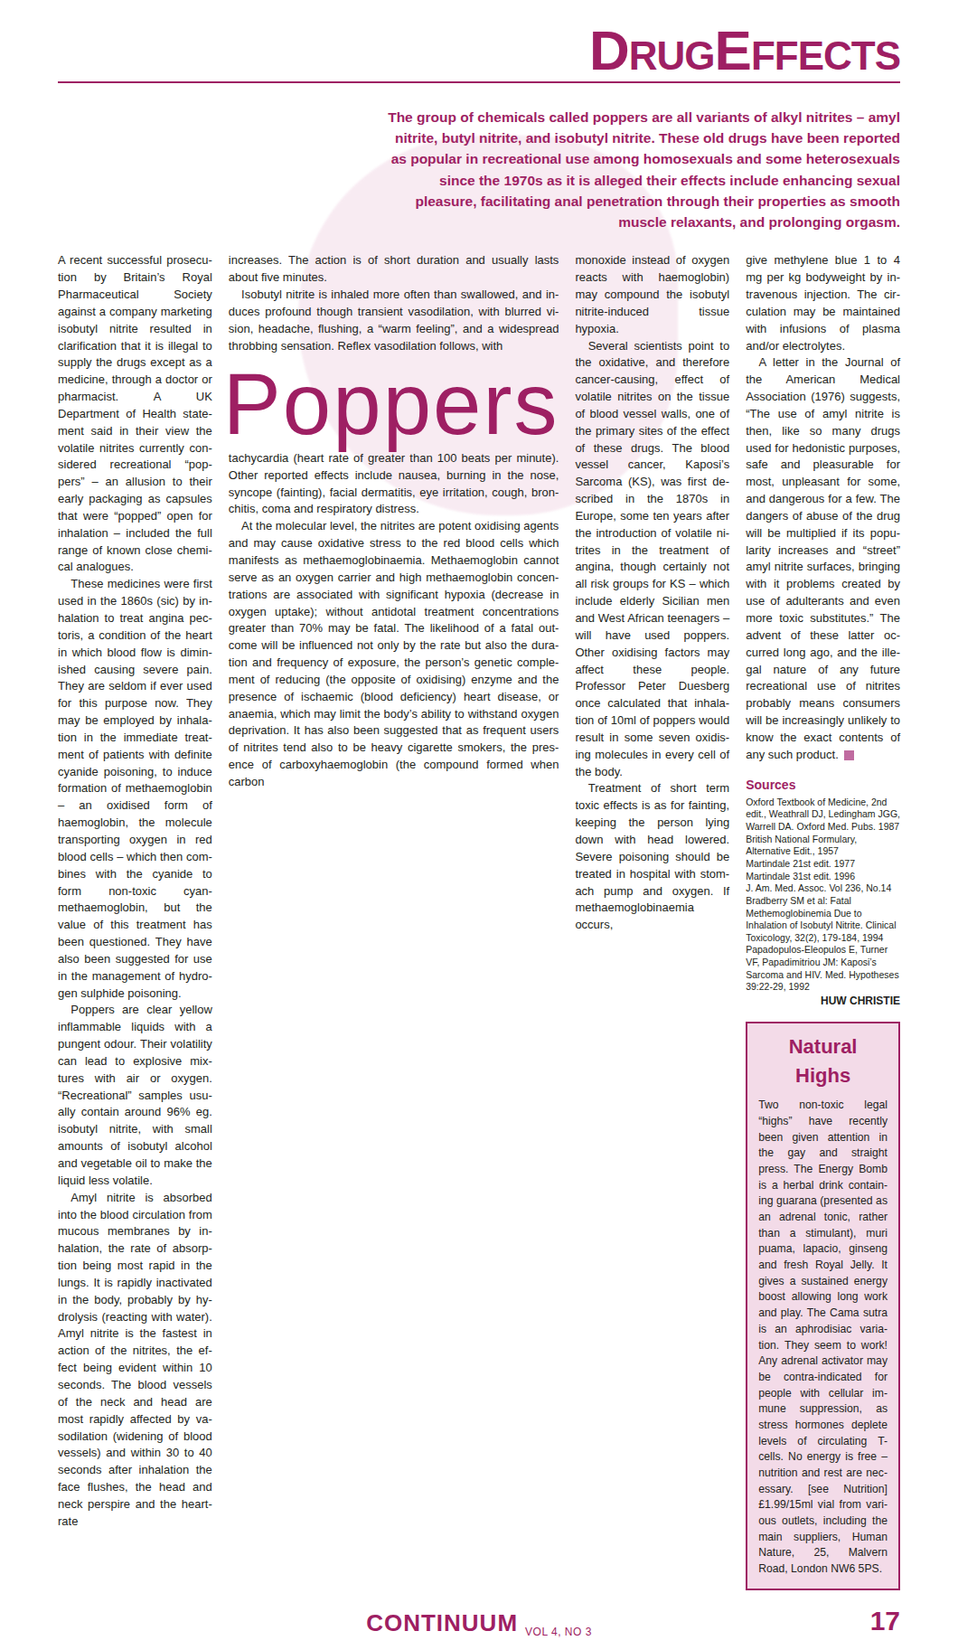DRUGEFFECTS
The group of chemicals called poppers are all variants of alkyl nitrites – amyl nitrite, butyl nitrite, and isobutyl nitrite. These old drugs have been reported as popular in recreational use among homosexuals and some heterosexuals since the 1970s as it is alleged their effects include enhancing sexual pleasure, facilitating anal penetration through their properties as smooth muscle relaxants, and prolonging orgasm.
A recent successful prosecution by Britain’s Royal Pharmaceutical Society against a company marketing isobutyl nitrite resulted in clarification that it is illegal to supply the drugs except as a medicine, through a doctor or pharmacist. A UK Department of Health statement said in their view the volatile nitrites currently considered recreational “poppers” – an allusion to their early packaging as capsules that were “popped” open for inhalation – included the full range of known close chemical analogues.
These medicines were first used in the 1860s (sic) by inhalation to treat angina pectoris, a condition of the heart in which blood flow is diminished causing severe pain. They are seldom if ever used for this purpose now. They may be employed by inhalation in the immediate treatment of patients with definite cyanide poisoning, to induce formation of methaemoglobin – an oxidised form of haemoglobin, the molecule transporting oxygen in red blood cells – which then combines with the cyanide to form non-toxic cyanmethaemoglobin, but the value of this treatment has been questioned. They have also been suggested for use in the management of hydrogen sulphide poisoning.
Poppers are clear yellow inflammable liquids with a pungent odour. Their volatility can lead to explosive mixtures with air or oxygen. “Recreational” samples usually contain around 96% eg. isobutyl nitrite, with small amounts of isobutyl alcohol and vegetable oil to make the liquid less volatile.
Amyl nitrite is absorbed into the blood circulation from mucous membranes by inhalation, the rate of absorption being most rapid in the lungs. It is rapidly inactivated in the body, probably by hydrolysis (reacting with water). Amyl nitrite is the fastest in action of the nitrites, the effect being evident within 10 seconds. The blood vessels of the neck and head are most rapidly affected by vasodilation (widening of blood vessels) and within 30 to 40 seconds after inhalation the face flushes, the head and neck perspire and the heart-rate
increases. The action is of short duration and usually lasts about five minutes.
Isobutyl nitrite is inhaled more often than swallowed, and induces profound though transient vasodilation, with blurred vision, headache, flushing, a “warm feeling”, and a widespread throbbing sensation. Reflex vasodilation follows, with
Poppers
tachycardia (heart rate of greater than 100 beats per minute). Other reported effects include nausea, burning in the nose, syncope (fainting), facial dermatitis, eye irritation, cough, bronchitis, coma and respiratory distress.
At the molecular level, the nitrites are potent oxidising agents and may cause oxidative stress to the red blood cells which manifests as methaemoglobinaemia. Methaemoglobin cannot serve as an oxygen carrier and high methaemoglobin concentrations are associated with significant hypoxia (decrease in oxygen uptake); without antidotal treatment concentrations greater than 70% may be fatal. The likelihood of a fatal outcome will be influenced not only by the rate but also the duration and frequency of exposure, the person’s genetic complement of reducing (the opposite of oxidising) enzyme and the presence of ischaemic (blood deficiency) heart disease, or anaemia, which may limit the body’s ability to withstand oxygen deprivation. It has also been suggested that as frequent users of nitrites tend also to be heavy cigarette smokers, the presence of carboxyhaemoglobin (the compound formed when carbon
monoxide instead of oxygen reacts with haemoglobin) may compound the isobutyl nitrite-induced tissue hypoxia.
Several scientists point to the oxidative, and therefore cancer-causing, effect of volatile nitrites on the tissue of blood vessel walls, one of the primary sites of the effect of these drugs. The blood vessel cancer, Kaposi’s Sarcoma (KS), was first described in the 1870s in Europe, some ten years after the introduction of volatile nitrites in the treatment of angina, though certainly not all risk groups for KS – which include elderly Sicilian men and West African teenagers – will have used poppers. Other oxidising factors may affect these people. Professor Peter Duesberg once calculated that inhalation of 10ml of poppers would result in some seven oxidising molecules in every cell of the body.
Treatment of short term toxic effects is as for fainting, keeping the person lying down with head lowered. Severe poisoning should be treated in hospital with stomach pump and oxygen. If methaemoglobinaemia occurs,
give methylene blue 1 to 4 mg per kg bodyweight by intravenous injection. The circulation may be maintained with infusions of plasma and/or electrolytes.
A letter in the Journal of the American Medical Association (1976) suggests, “The use of amyl nitrite is then, like so many drugs used for hedonistic purposes, safe and pleasurable for most, unpleasant for some, and dangerous for a few. The dangers of abuse of the drug will be multiplied if its popularity increases and “street” amyl nitrite surfaces, bringing with it problems created by use of adulterants and even more toxic substitutes.” The advent of these latter occurred long ago, and the illegal nature of any future recreational use of nitrites probably means consumers will be increasingly unlikely to know the exact contents of any such product. C
Sources
Oxford Textbook of Medicine, 2nd edit., Weathrall DJ, Ledingham JGG, Warrell DA. Oxford Med. Pubs. 1987
British National Formulary, Alternative Edit., 1957
Martindale 21st edit. 1977
Martindale 31st edit. 1996
J. Am. Med. Assoc. Vol 236, No.14
Bradberry SM et al: Fatal Methemoglobinemia Due to Inhalation of Isobutyl Nitrite. Clinical Toxicology, 32(2), 179-184, 1994
Papadopulos-Eleopulos E, Turner VF, Papadimitriou JM: Kaposi’s Sarcoma and HIV. Med. Hypotheses 39:22-29, 1992
HUW CHRISTIE
Natural Highs
Two non-toxic legal “highs” have recently been given attention in the gay and straight press. The Energy Bomb is a herbal drink containing guarana (presented as an adrenal tonic, rather than a stimulant), muri puama, lapacio, ginseng and fresh Royal Jelly. It gives a sustained energy boost allowing long work and play. The Cama sutra is an aphrodisiac variation. They seem to work! Any adrenal activator may be contra-indicated for people with cellular immune suppression, as stress hormones deplete levels of circulating T-cells. No energy is free – nutrition and rest are necessary. [see Nutrition] £1.99/15ml vial from various outlets, including the main suppliers, Human Nature, 25, Malvern Road, London NW6 5PS.
CONTINUUM VOL 4, NO 3 17